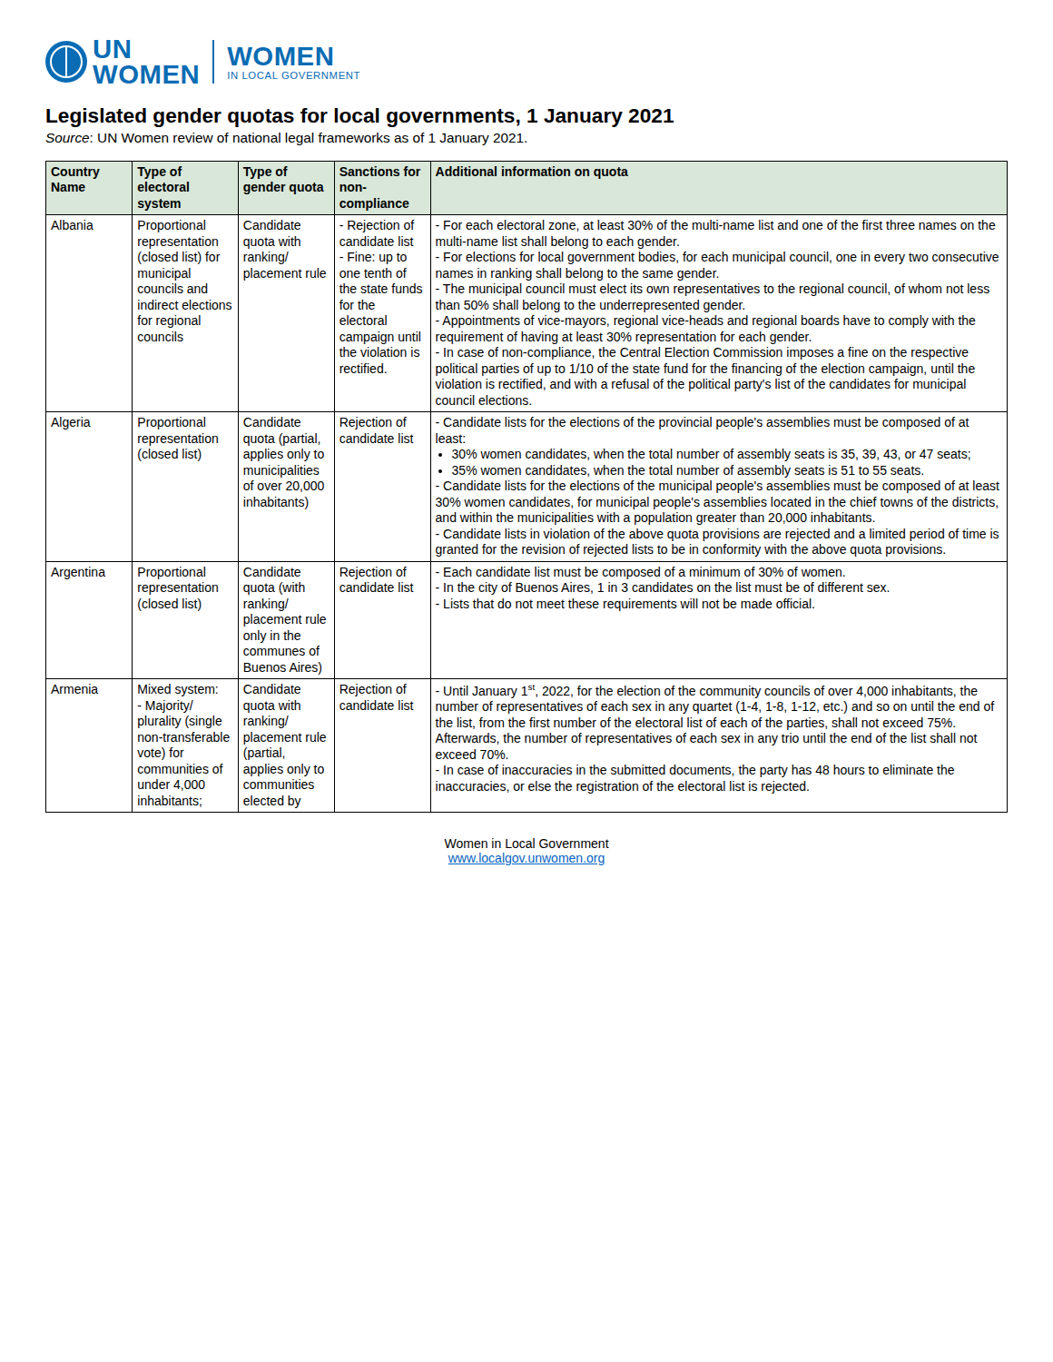UN WOMEN
WOMEN
IN LOCAL GOVERNMENT
Legislated gender quotas for local governments, 1 January 2021
Source: UN Women review of national legal frameworks as of 1 January 2021.
| Country Name | Type of electoral system | Type of gender quota | Sanctions for non-compliance | Additional information on quota |
| --- | --- | --- | --- | --- |
| Albania | Proportional representation (closed list) for municipal councils and indirect elections for regional councils | Candidate quota with ranking/ placement rule | - Rejection of candidate list - Fine: up to one tenth of the state funds for the electoral campaign until the violation is rectified. | - For each electoral zone, at least 30% of the multi-name list and one of the first three names on the multi-name list shall belong to each gender. - For elections for local government bodies, for each municipal council, one in every two consecutive names in ranking shall belong to the same gender. - The municipal council must elect its own representatives to the regional council, of whom not less than 50% shall belong to the underrepresented gender. - Appointments of vice-mayors, regional vice-heads and regional boards have to comply with the requirement of having at least 30% representation for each gender. - In case of non-compliance, the Central Election Commission imposes a fine on the respective political parties of up to 1/10 of the state fund for the financing of the election campaign, until the violation is rectified, and with a refusal of the political party's list of the candidates for municipal council elections. |
| Algeria | Proportional representation (closed list) | Candidate quota (partial, applies only to municipalities of over 20,000 inhabitants) | Rejection of candidate list | - Candidate lists for the elections of the provincial people's assemblies must be composed of at least: 30% women candidates, when the total number of assembly seats is 35, 39, 43, or 47 seats; 35% women candidates, when the total number of assembly seats is 51 to 55 seats. - Candidate lists for the elections of the municipal people's assemblies must be composed of at least 30% women candidates, for municipal people's assemblies located in the chief towns of the districts, and within the municipalities with a population greater than 20,000 inhabitants. - Candidate lists in violation of the above quota provisions are rejected and a limited period of time is granted for the revision of rejected lists to be in conformity with the above quota provisions. |
| Argentina | Proportional representation (closed list) | Candidate quota (with ranking/ placement rule only in the communes of Buenos Aires) | Rejection of candidate list | - Each candidate list must be composed of a minimum of 30% of women. - In the city of Buenos Aires, 1 in 3 candidates on the list must be of different sex. - Lists that do not meet these requirements will not be made official. |
| Armenia | Mixed system: - Majority/ plurality (single non-transferable vote) for communities of under 4,000 inhabitants; | Candidate quota with ranking/ placement rule (partial, applies only to communities elected by | Rejection of candidate list | - Until January 1 st , 2022, for the election of the community councils of over 4,000 inhabitants, the number of representatives of each sex in any quartet (1-4, 1-8, 1-12, etc.) and so on until the end of the list, from the first number of the electoral list of each of the parties, shall not exceed 75%. Afterwards, the number of representatives of each sex in any trio until the end of the list shall not exceed 70%. - In case of inaccuracies in the submitted documents, the party has 48 hours to eliminate the inaccuracies, or else the registration of the electoral list is rejected. |
Women in Local Government
www.localgov.unwomen.org